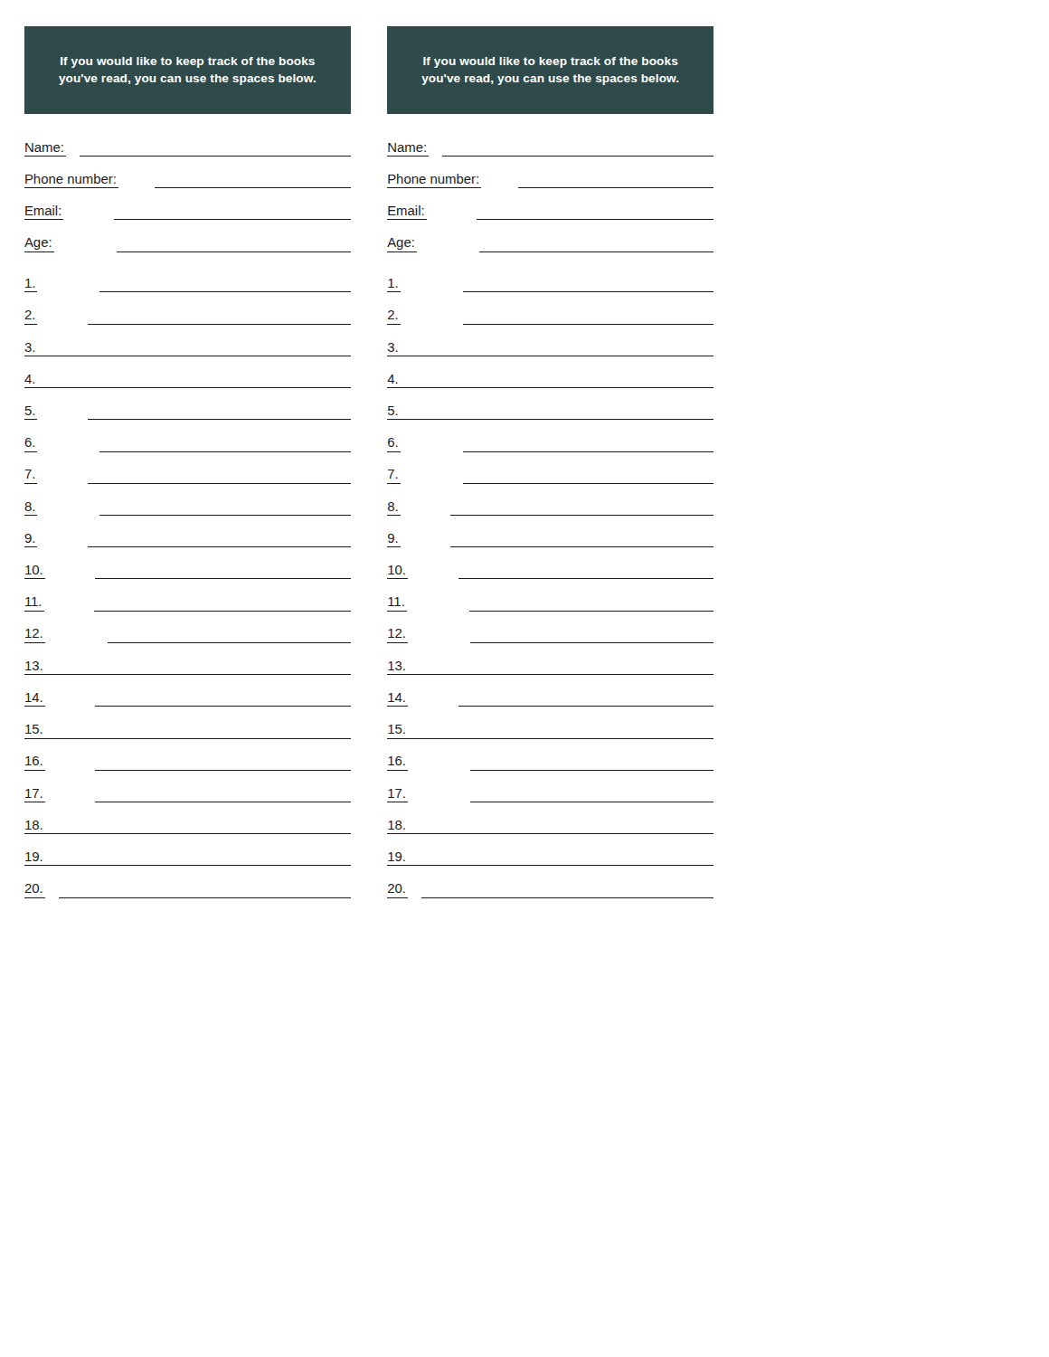If you would like to keep track of the books
you've read, you can use the spaces below.
Name:
Phone number:
Email:
Age:
1.
2.
3.
4.
5.
6.
7.
8.
9.
10.
11.
12.
13.
14.
15.
16.
17.
18.
19.
20.
If you would like to keep track of the books
you've read, you can use the spaces below.
Name:
Phone number:
Email:
Age:
1.
2.
3.
4.
5.
6.
7.
8.
9.
10.
11.
12.
13.
14.
15.
16.
17.
18.
19.
20.